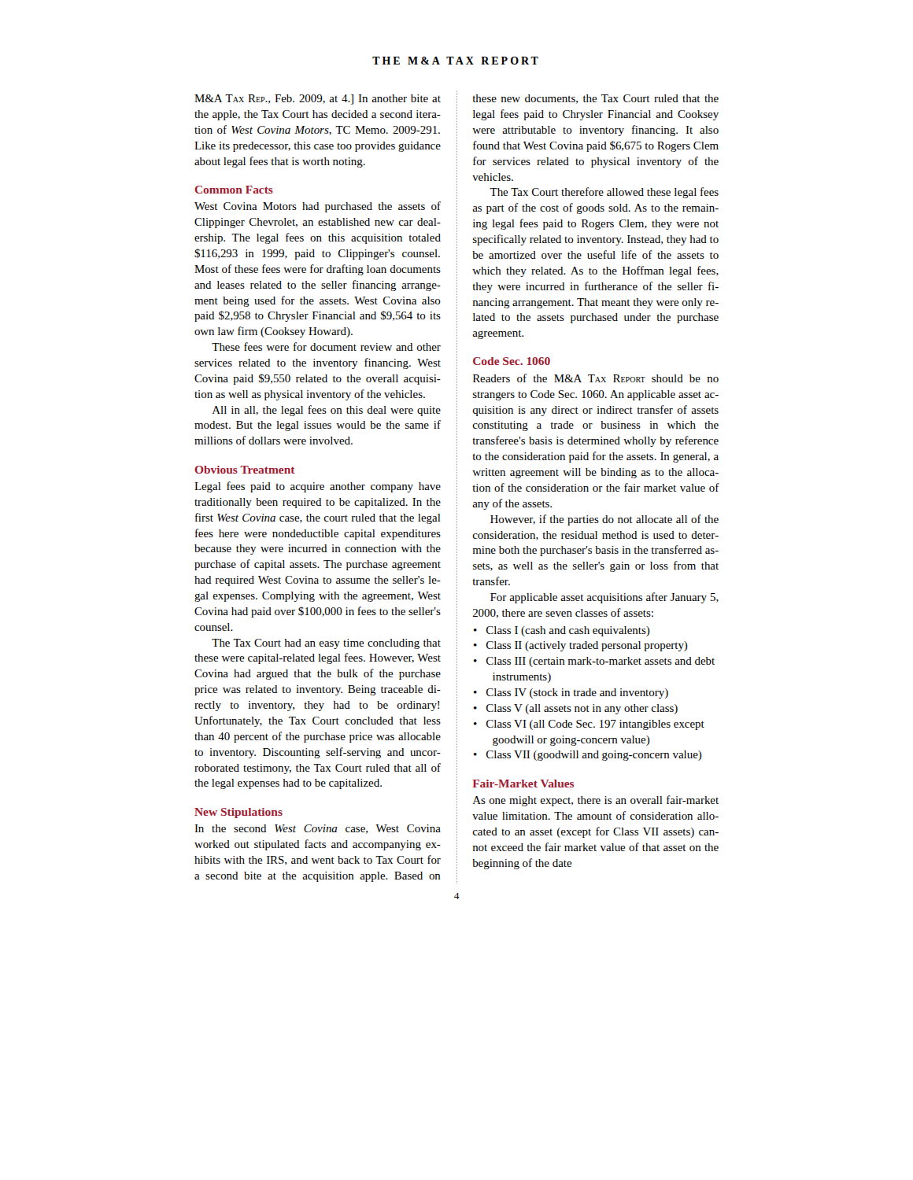The M&A Tax Report
M&A Tax Rep., Feb. 2009, at 4.] In another bite at the apple, the Tax Court has decided a second iteration of West Covina Motors, TC Memo. 2009-291. Like its predecessor, this case too provides guidance about legal fees that is worth noting.
Common Facts
West Covina Motors had purchased the assets of Clippinger Chevrolet, an established new car dealership. The legal fees on this acquisition totaled $116,293 in 1999, paid to Clippinger's counsel. Most of these fees were for drafting loan documents and leases related to the seller financing arrangement being used for the assets. West Covina also paid $2,958 to Chrysler Financial and $9,564 to its own law firm (Cooksey Howard).
These fees were for document review and other services related to the inventory financing. West Covina paid $9,550 related to the overall acquisition as well as physical inventory of the vehicles.
All in all, the legal fees on this deal were quite modest. But the legal issues would be the same if millions of dollars were involved.
Obvious Treatment
Legal fees paid to acquire another company have traditionally been required to be capitalized. In the first West Covina case, the court ruled that the legal fees here were nondeductible capital expenditures because they were incurred in connection with the purchase of capital assets. The purchase agreement had required West Covina to assume the seller's legal expenses. Complying with the agreement, West Covina had paid over $100,000 in fees to the seller's counsel.
The Tax Court had an easy time concluding that these were capital-related legal fees. However, West Covina had argued that the bulk of the purchase price was related to inventory. Being traceable directly to inventory, they had to be ordinary! Unfortunately, the Tax Court concluded that less than 40 percent of the purchase price was allocable to inventory. Discounting self-serving and uncorroborated testimony, the Tax Court ruled that all of the legal expenses had to be capitalized.
New Stipulations
In the second West Covina case, West Covina worked out stipulated facts and accompanying exhibits with the IRS, and went back to Tax Court for a second bite at the acquisition apple. Based on these new documents, the Tax Court ruled that the legal fees paid to Chrysler Financial and Cooksey were attributable to inventory financing. It also found that West Covina paid $6,675 to Rogers Clem for services related to physical inventory of the vehicles.
The Tax Court therefore allowed these legal fees as part of the cost of goods sold. As to the remaining legal fees paid to Rogers Clem, they were not specifically related to inventory. Instead, they had to be amortized over the useful life of the assets to which they related. As to the Hoffman legal fees, they were incurred in furtherance of the seller financing arrangement. That meant they were only related to the assets purchased under the purchase agreement.
Code Sec. 1060
Readers of the M&A Tax Report should be no strangers to Code Sec. 1060. An applicable asset acquisition is any direct or indirect transfer of assets constituting a trade or business in which the transferee's basis is determined wholly by reference to the consideration paid for the assets. In general, a written agreement will be binding as to the allocation of the consideration or the fair market value of any of the assets.
However, if the parties do not allocate all of the consideration, the residual method is used to determine both the purchaser's basis in the transferred assets, as well as the seller's gain or loss from that transfer.
For applicable asset acquisitions after January 5, 2000, there are seven classes of assets:
Class I (cash and cash equivalents)
Class II (actively traded personal property)
Class III (certain mark-to-market assets and debt instruments)
Class IV (stock in trade and inventory)
Class V (all assets not in any other class)
Class VI (all Code Sec. 197 intangibles except goodwill or going-concern value)
Class VII (goodwill and going-concern value)
Fair-Market Values
As one might expect, there is an overall fair-market value limitation. The amount of consideration allocated to an asset (except for Class VII assets) cannot exceed the fair market value of that asset on the beginning of the date
4